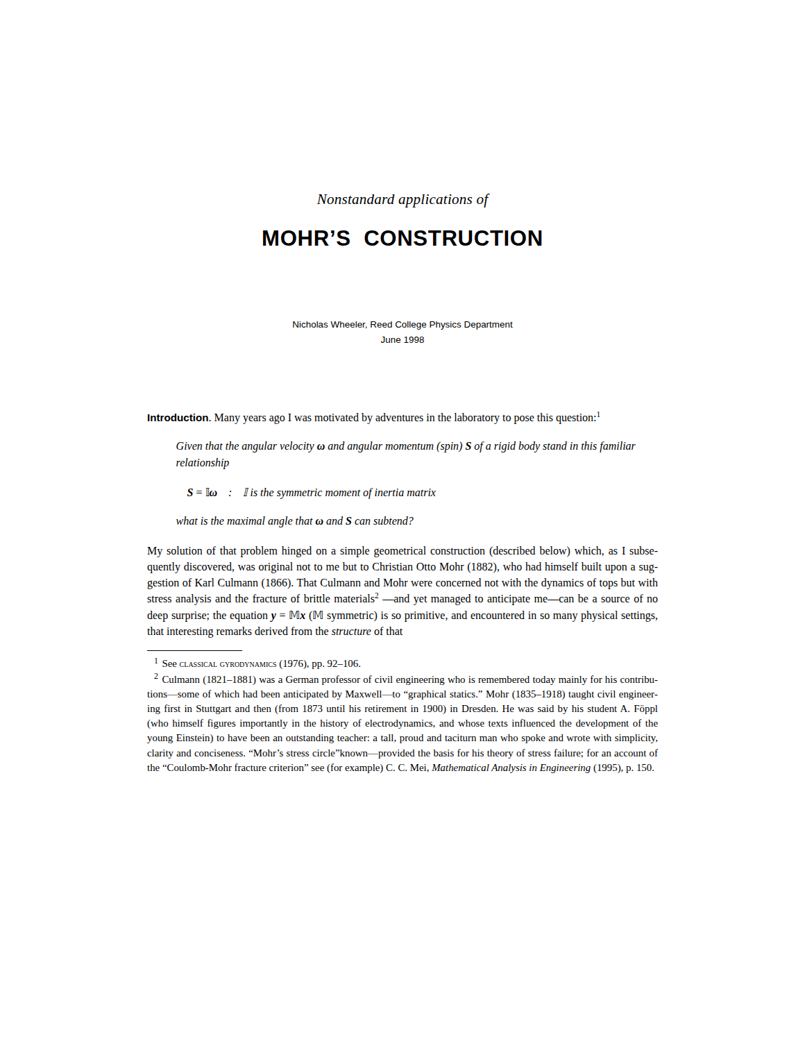Nonstandard applications of
MOHR’S CONSTRUCTION
Nicholas Wheeler, Reed College Physics Department June 1998
Introduction. Many years ago I was motivated by adventures in the laboratory to pose this question:1
Given that the angular velocity ω and angular momentum (spin) S of a rigid body stand in this familiar relationship
S = 𝕀ω : 𝕀 is the symmetric moment of inertia matrix
what is the maximal angle that ω and S can subtend?
My solution of that problem hinged on a simple geometrical construction (described below) which, as I subsequently discovered, was original not to me but to Christian Otto Mohr (1882), who had himself built upon a suggestion of Karl Culmann (1866). That Culmann and Mohr were concerned not with the dynamics of tops but with stress analysis and the fracture of brittle materials2 —and yet managed to anticipate me—can be a source of no deep surprise; the equation y = 𝕄x (𝕄 symmetric) is so primitive, and encountered in so many physical settings, that interesting remarks derived from the structure of that
1 See classical gyrodynamics (1976), pp. 92–106.
2 Culmann (1821–1881) was a German professor of civil engineering who is remembered today mainly for his contributions—some of which had been anticipated by Maxwell—to “graphical statics.” Mohr (1835–1918) taught civil engineering first in Stuttgart and then (from 1873 until his retirement in 1900) in Dresden. He was said by his student A. Föppl (who himself figures importantly in the history of electrodynamics, and whose texts influenced the development of the young Einstein) to have been an outstanding teacher: a tall, proud and taciturn man who spoke and wrote with simplicity, clarity and conciseness. “Mohr’s stress circle”known—provided the basis for his theory of stress failure; for an account of the “Coulomb-Mohr fracture criterion” see (for example) C. C. Mei, Mathematical Analysis in Engineering (1995), p. 150.